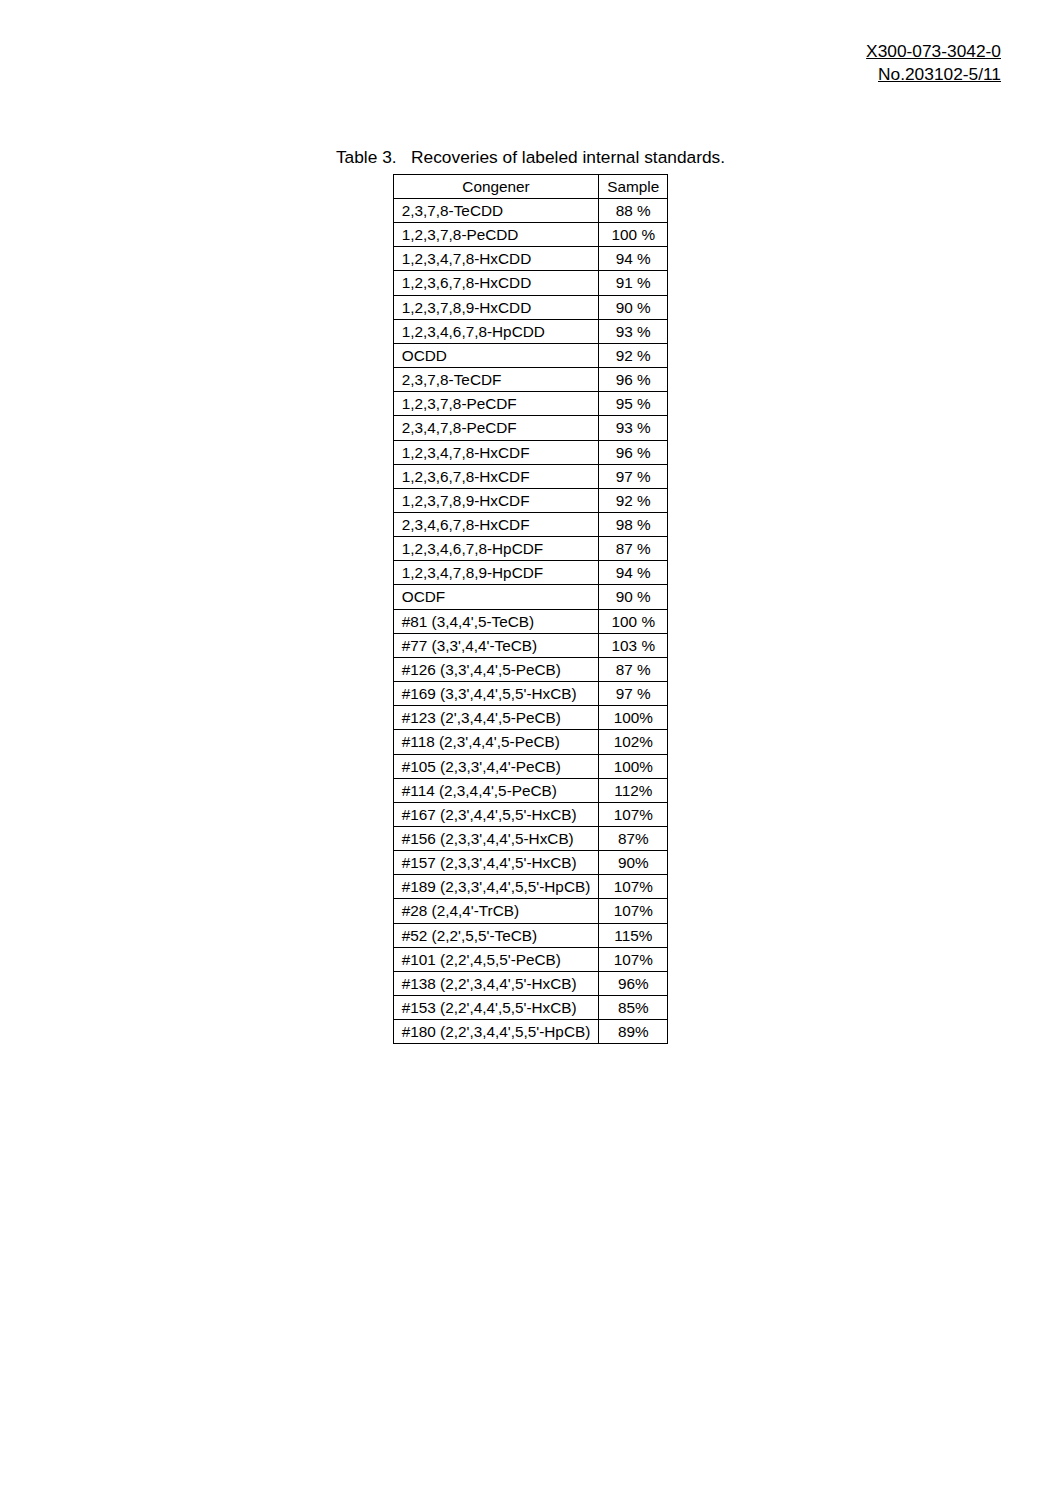X300-073-3042-0 No.203102-5/11
Table 3. Recoveries of labeled internal standards.
| Congener | Sample |
| --- | --- |
| 2,3,7,8-TeCDD | 88 % |
| 1,2,3,7,8-PeCDD | 100 % |
| 1,2,3,4,7,8-HxCDD | 94 % |
| 1,2,3,6,7,8-HxCDD | 91 % |
| 1,2,3,7,8,9-HxCDD | 90 % |
| 1,2,3,4,6,7,8-HpCDD | 93 % |
| OCDD | 92 % |
| 2,3,7,8-TeCDF | 96 % |
| 1,2,3,7,8-PeCDF | 95 % |
| 2,3,4,7,8-PeCDF | 93 % |
| 1,2,3,4,7,8-HxCDF | 96 % |
| 1,2,3,6,7,8-HxCDF | 97 % |
| 1,2,3,7,8,9-HxCDF | 92 % |
| 2,3,4,6,7,8-HxCDF | 98 % |
| 1,2,3,4,6,7,8-HpCDF | 87 % |
| 1,2,3,4,7,8,9-HpCDF | 94 % |
| OCDF | 90 % |
| #81 (3,4,4',5-TeCB) | 100 % |
| #77 (3,3',4,4'-TeCB) | 103 % |
| #126 (3,3',4,4',5-PeCB) | 87 % |
| #169 (3,3',4,4',5,5'-HxCB) | 97 % |
| #123 (2',3,4,4',5-PeCB) | 100% |
| #118 (2,3',4,4',5-PeCB) | 102% |
| #105 (2,3,3',4,4'-PeCB) | 100% |
| #114 (2,3,4,4',5-PeCB) | 112% |
| #167 (2,3',4,4',5,5'-HxCB) | 107% |
| #156 (2,3,3',4,4',5-HxCB) | 87% |
| #157 (2,3,3',4,4',5'-HxCB) | 90% |
| #189 (2,3,3',4,4',5,5'-HpCB) | 107% |
| #28 (2,4,4'-TrCB) | 107% |
| #52 (2,2',5,5'-TeCB) | 115% |
| #101 (2,2',4,5,5'-PeCB) | 107% |
| #138 (2,2',3,4,4',5'-HxCB) | 96% |
| #153 (2,2',4,4',5,5'-HxCB) | 85% |
| #180 (2,2',3,4,4',5,5'-HpCB) | 89% |